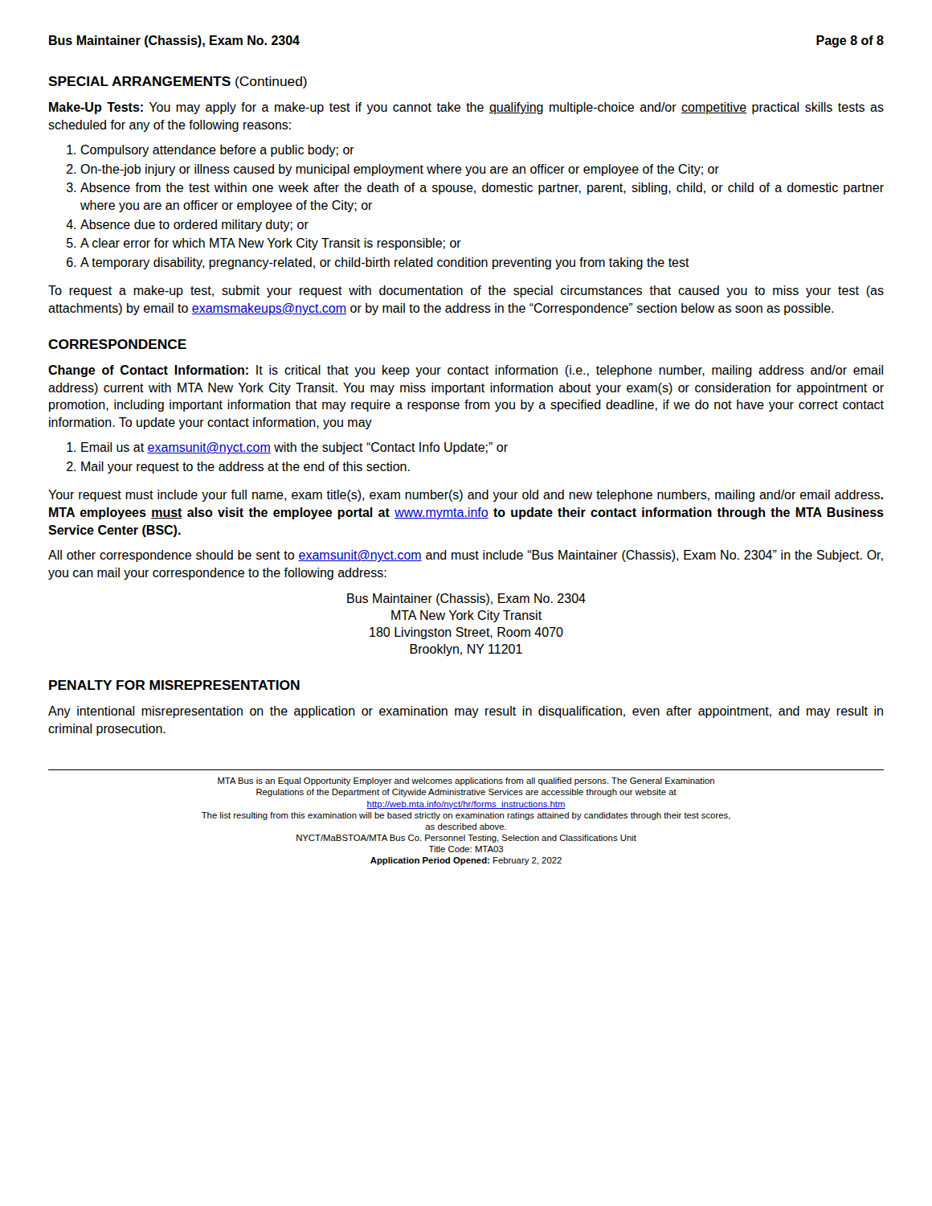Bus Maintainer (Chassis), Exam No. 2304 Page 8 of 8
SPECIAL ARRANGEMENTS (Continued)
Make-Up Tests: You may apply for a make-up test if you cannot take the qualifying multiple-choice and/or competitive practical skills tests as scheduled for any of the following reasons:
Compulsory attendance before a public body; or
On-the-job injury or illness caused by municipal employment where you are an officer or employee of the City; or
Absence from the test within one week after the death of a spouse, domestic partner, parent, sibling, child, or child of a domestic partner where you are an officer or employee of the City; or
Absence due to ordered military duty; or
A clear error for which MTA New York City Transit is responsible; or
A temporary disability, pregnancy-related, or child-birth related condition preventing you from taking the test
To request a make-up test, submit your request with documentation of the special circumstances that caused you to miss your test (as attachments) by email to examsmakeups@nyct.com or by mail to the address in the “Correspondence” section below as soon as possible.
CORRESPONDENCE
Change of Contact Information: It is critical that you keep your contact information (i.e., telephone number, mailing address and/or email address) current with MTA New York City Transit. You may miss important information about your exam(s) or consideration for appointment or promotion, including important information that may require a response from you by a specified deadline, if we do not have your correct contact information. To update your contact information, you may
Email us at examsunit@nyct.com with the subject “Contact Info Update;” or
Mail your request to the address at the end of this section.
Your request must include your full name, exam title(s), exam number(s) and your old and new telephone numbers, mailing and/or email address. MTA employees must also visit the employee portal at www.mymta.info to update their contact information through the MTA Business Service Center (BSC).
All other correspondence should be sent to examsunit@nyct.com and must include “Bus Maintainer (Chassis), Exam No. 2304” in the Subject. Or, you can mail your correspondence to the following address:
Bus Maintainer (Chassis), Exam No. 2304
MTA New York City Transit
180 Livingston Street, Room 4070
Brooklyn, NY 11201
PENALTY FOR MISREPRESENTATION
Any intentional misrepresentation on the application or examination may result in disqualification, even after appointment, and may result in criminal prosecution.
MTA Bus is an Equal Opportunity Employer and welcomes applications from all qualified persons. The General Examination
Regulations of the Department of Citywide Administrative Services are accessible through our website at
http://web.mta.info/nyct/hr/forms_instructions.htm
The list resulting from this examination will be based strictly on examination ratings attained by candidates through their test scores,
as described above.
NYCT/MaBSTOA/MTA Bus Co. Personnel Testing, Selection and Classifications Unit
Title Code: MTA03
Application Period Opened: February 2, 2022